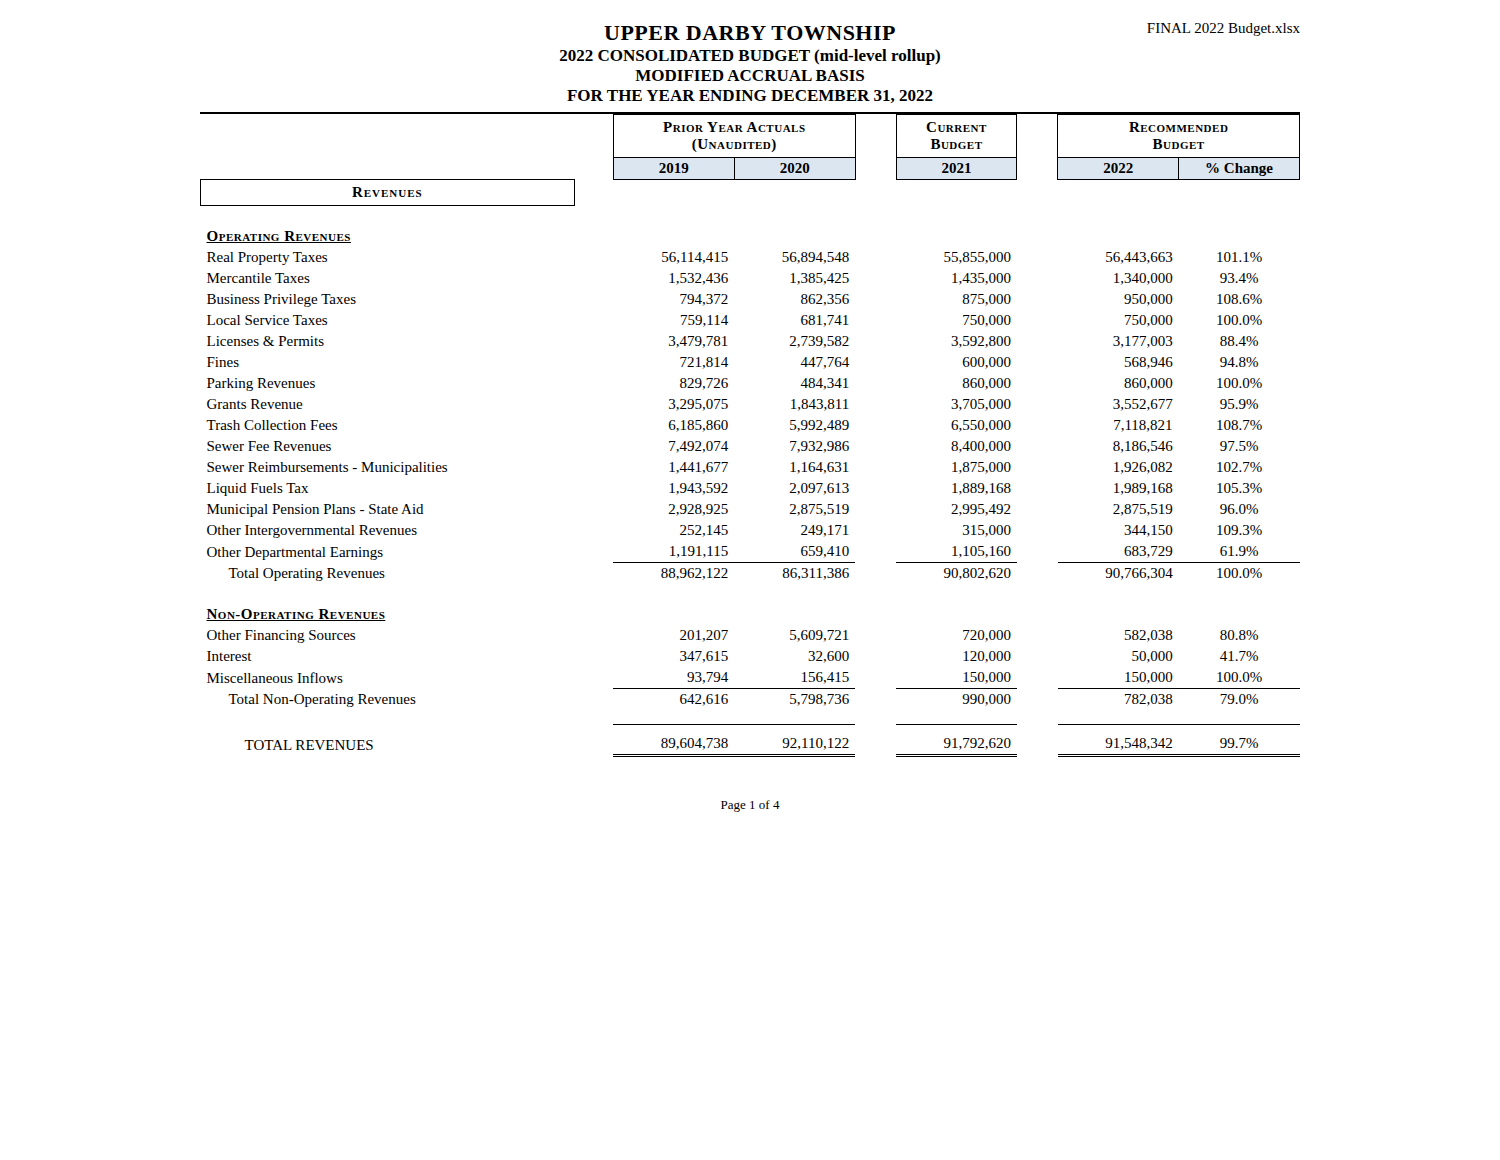FINAL 2022 Budget.xlsx
UPPER DARBY TOWNSHIP
2022 CONSOLIDATED BUDGET (mid-level rollup)
MODIFIED ACCRUAL BASIS
FOR THE YEAR ENDING DECEMBER 31, 2022
| | | Prior Year Actuals (Unaudited) | | Current Budget | | Recommended Budget |
| --- | --- | --- | --- | --- | --- | --- |
| | | 2019 | 2020 | | 2021 | | 2022 | % Change |
| Revenues | | | | | | | | |
| Operating Revenues | | | | | | | | |
| Real Property Taxes | | 56,114,415 | 56,894,548 | | 55,855,000 | | 56,443,663 | 101.1% |
| Mercantile Taxes | | 1,532,436 | 1,385,425 | | 1,435,000 | | 1,340,000 | 93.4% |
| Business Privilege Taxes | | 794,372 | 862,356 | | 875,000 | | 950,000 | 108.6% |
| Local Service Taxes | | 759,114 | 681,741 | | 750,000 | | 750,000 | 100.0% |
| Licenses & Permits | | 3,479,781 | 2,739,582 | | 3,592,800 | | 3,177,003 | 88.4% |
| Fines | | 721,814 | 447,764 | | 600,000 | | 568,946 | 94.8% |
| Parking Revenues | | 829,726 | 484,341 | | 860,000 | | 860,000 | 100.0% |
| Grants Revenue | | 3,295,075 | 1,843,811 | | 3,705,000 | | 3,552,677 | 95.9% |
| Trash Collection Fees | | 6,185,860 | 5,992,489 | | 6,550,000 | | 7,118,821 | 108.7% |
| Sewer Fee Revenues | | 7,492,074 | 7,932,986 | | 8,400,000 | | 8,186,546 | 97.5% |
| Sewer Reimbursements - Municipalities | | 1,441,677 | 1,164,631 | | 1,875,000 | | 1,926,082 | 102.7% |
| Liquid Fuels Tax | | 1,943,592 | 2,097,613 | | 1,889,168 | | 1,989,168 | 105.3% |
| Municipal Pension Plans - State Aid | | 2,928,925 | 2,875,519 | | 2,995,492 | | 2,875,519 | 96.0% |
| Other Intergovernmental Revenues | | 252,145 | 249,171 | | 315,000 | | 344,150 | 109.3% |
| Other Departmental Earnings | | 1,191,115 | 659,410 | | 1,105,160 | | 683,729 | 61.9% |
| Total Operating Revenues | | 88,962,122 | 86,311,386 | | 90,802,620 | | 90,766,304 | 100.0% |
| Non-Operating Revenues | | | | | | | | |
| Other Financing Sources | | 201,207 | 5,609,721 | | 720,000 | | 582,038 | 80.8% |
| Interest | | 347,615 | 32,600 | | 120,000 | | 50,000 | 41.7% |
| Miscellaneous Inflows | | 93,794 | 156,415 | | 150,000 | | 150,000 | 100.0% |
| Total Non-Operating Revenues | | 642,616 | 5,798,736 | | 990,000 | | 782,038 | 79.0% |
| TOTAL REVENUES | | 89,604,738 | 92,110,122 | | 91,792,620 | | 91,548,342 | 99.7% |
Page 1 of 4